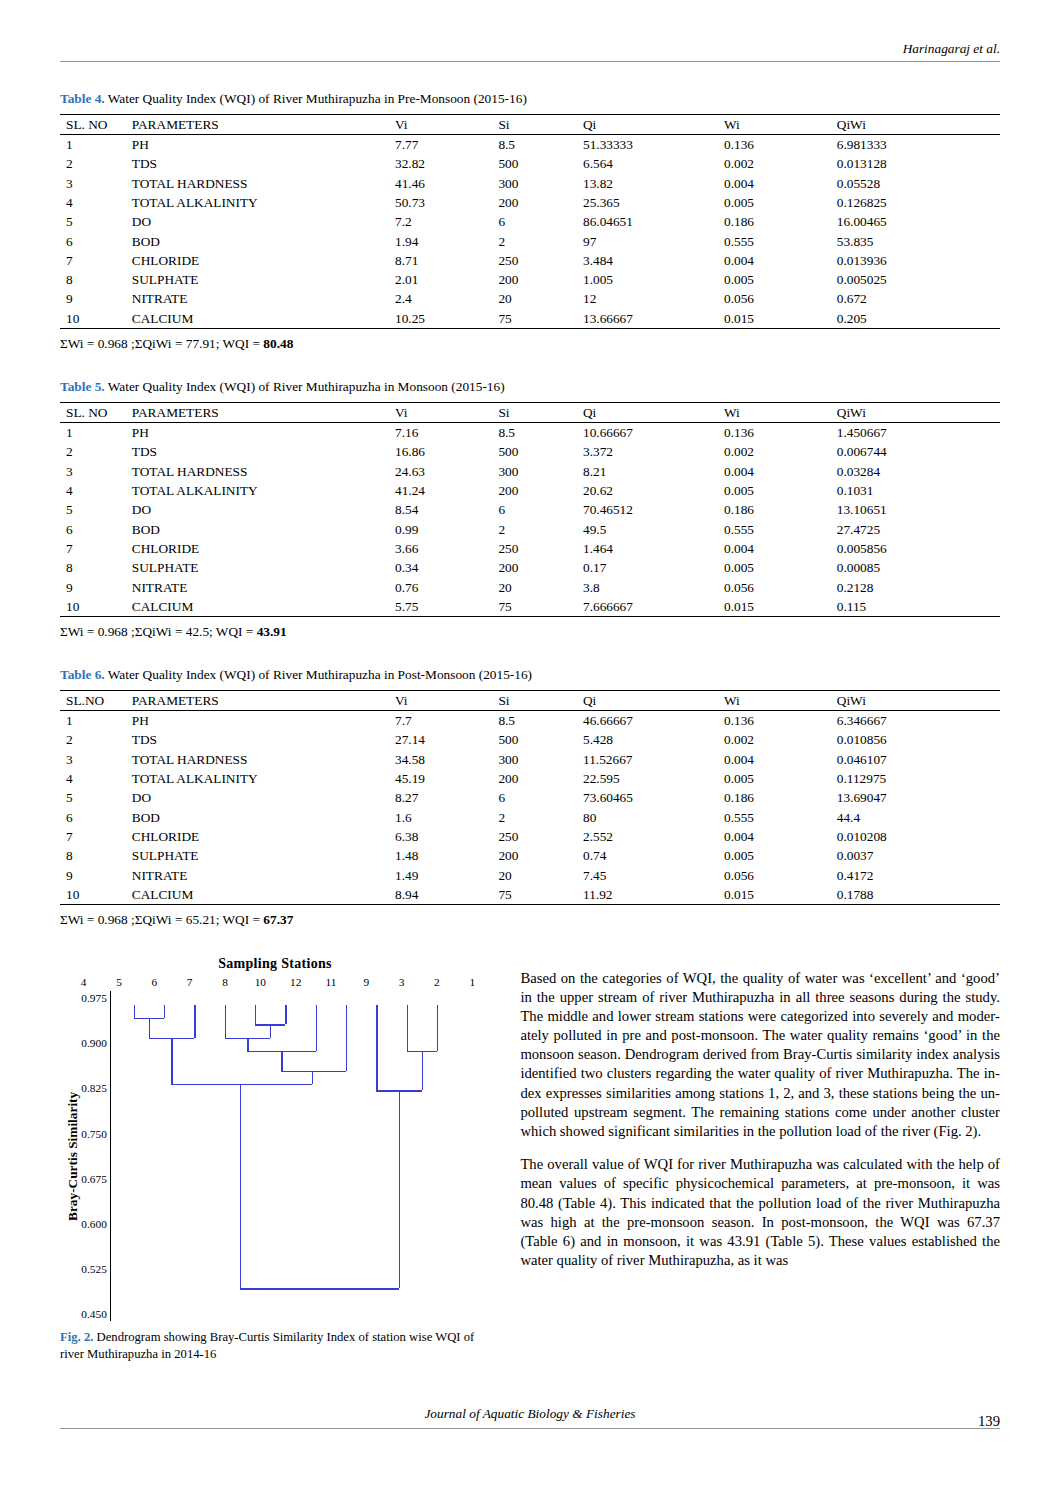Harinagaraj et al.
Table 4. Water Quality Index (WQI) of River Muthirapuzha in Pre-Monsoon (2015-16)
| SL. NO | PARAMETERS | Vi | Si | Qi | Wi | QiWi |
| --- | --- | --- | --- | --- | --- | --- |
| 1 | PH | 7.77 | 8.5 | 51.33333 | 0.136 | 6.981333 |
| 2 | TDS | 32.82 | 500 | 6.564 | 0.002 | 0.013128 |
| 3 | TOTAL HARDNESS | 41.46 | 300 | 13.82 | 0.004 | 0.05528 |
| 4 | TOTAL ALKALINITY | 50.73 | 200 | 25.365 | 0.005 | 0.126825 |
| 5 | DO | 7.2 | 6 | 86.04651 | 0.186 | 16.00465 |
| 6 | BOD | 1.94 | 2 | 97 | 0.555 | 53.835 |
| 7 | CHLORIDE | 8.71 | 250 | 3.484 | 0.004 | 0.013936 |
| 8 | SULPHATE | 2.01 | 200 | 1.005 | 0.005 | 0.005025 |
| 9 | NITRATE | 2.4 | 20 | 12 | 0.056 | 0.672 |
| 10 | CALCIUM | 10.25 | 75 | 13.66667 | 0.015 | 0.205 |
ΣWi = 0.968 ;ΣQiWi = 77.91; WQI = 80.48
Table 5. Water Quality Index (WQI) of River Muthirapuzha in Monsoon (2015-16)
| SL. NO | PARAMETERS | Vi | Si | Qi | Wi | QiWi |
| --- | --- | --- | --- | --- | --- | --- |
| 1 | PH | 7.16 | 8.5 | 10.66667 | 0.136 | 1.450667 |
| 2 | TDS | 16.86 | 500 | 3.372 | 0.002 | 0.006744 |
| 3 | TOTAL HARDNESS | 24.63 | 300 | 8.21 | 0.004 | 0.03284 |
| 4 | TOTAL ALKALINITY | 41.24 | 200 | 20.62 | 0.005 | 0.1031 |
| 5 | DO | 8.54 | 6 | 70.46512 | 0.186 | 13.10651 |
| 6 | BOD | 0.99 | 2 | 49.5 | 0.555 | 27.4725 |
| 7 | CHLORIDE | 3.66 | 250 | 1.464 | 0.004 | 0.005856 |
| 8 | SULPHATE | 0.34 | 200 | 0.17 | 0.005 | 0.00085 |
| 9 | NITRATE | 0.76 | 20 | 3.8 | 0.056 | 0.2128 |
| 10 | CALCIUM | 5.75 | 75 | 7.666667 | 0.015 | 0.115 |
ΣWi = 0.968 ;ΣQiWi = 42.5; WQI = 43.91
Table 6. Water Quality Index (WQI) of River Muthirapuzha in Post-Monsoon (2015-16)
| SL.NO | PARAMETERS | Vi | Si | Qi | Wi | QiWi |
| --- | --- | --- | --- | --- | --- | --- |
| 1 | PH | 7.7 | 8.5 | 46.66667 | 0.136 | 6.346667 |
| 2 | TDS | 27.14 | 500 | 5.428 | 0.002 | 0.010856 |
| 3 | TOTAL HARDNESS | 34.58 | 300 | 11.52667 | 0.004 | 0.046107 |
| 4 | TOTAL ALKALINITY | 45.19 | 200 | 22.595 | 0.005 | 0.112975 |
| 5 | DO | 8.27 | 6 | 73.60465 | 0.186 | 13.69047 |
| 6 | BOD | 1.6 | 2 | 80 | 0.555 | 44.4 |
| 7 | CHLORIDE | 6.38 | 250 | 2.552 | 0.004 | 0.010208 |
| 8 | SULPHATE | 1.48 | 200 | 0.74 | 0.005 | 0.0037 |
| 9 | NITRATE | 1.49 | 20 | 7.45 | 0.056 | 0.4172 |
| 10 | CALCIUM | 8.94 | 75 | 11.92 | 0.015 | 0.1788 |
ΣWi = 0.968 ;ΣQiWi = 65.21; WQI = 67.37
Sampling Stations
456781012119321
Bray-Curtis Similarity
0.975
0.900
0.825
0.750
0.675
0.600
0.525
0.450
Fig. 2. Dendrogram showing Bray-Curtis Similarity Index of station wise WQI of river Muthirapuzha in 2014-16
Based on the categories of WQI, the quality of water was ‘excellent’ and ‘good’ in the upper stream of river Muthirapuzha in all three seasons during the study. The middle and lower stream stations were categorized into severely and moderately polluted in pre and post-monsoon. The water quality remains ‘good’ in the monsoon season. Dendrogram derived from Bray-Curtis similarity index analysis identified two clusters regarding the water quality of river Muthirapuzha. The index expresses similarities among stations 1, 2, and 3, these stations being the unpolluted upstream segment. The remaining stations come under another cluster which showed significant similarities in the pollution load of the river (Fig. 2).
The overall value of WQI for river Muthirapuzha was calculated with the help of mean values of specific physicochemical parameters, at pre-monsoon, it was 80.48 (Table 4). This indicated that the pollution load of the river Muthirapuzha was high at the pre-monsoon season. In post-monsoon, the WQI was 67.37 (Table 6) and in monsoon, it was 43.91 (Table 5). These values established the water quality of river Muthirapuzha, as it was
Journal of Aquatic Biology & Fisheries
139